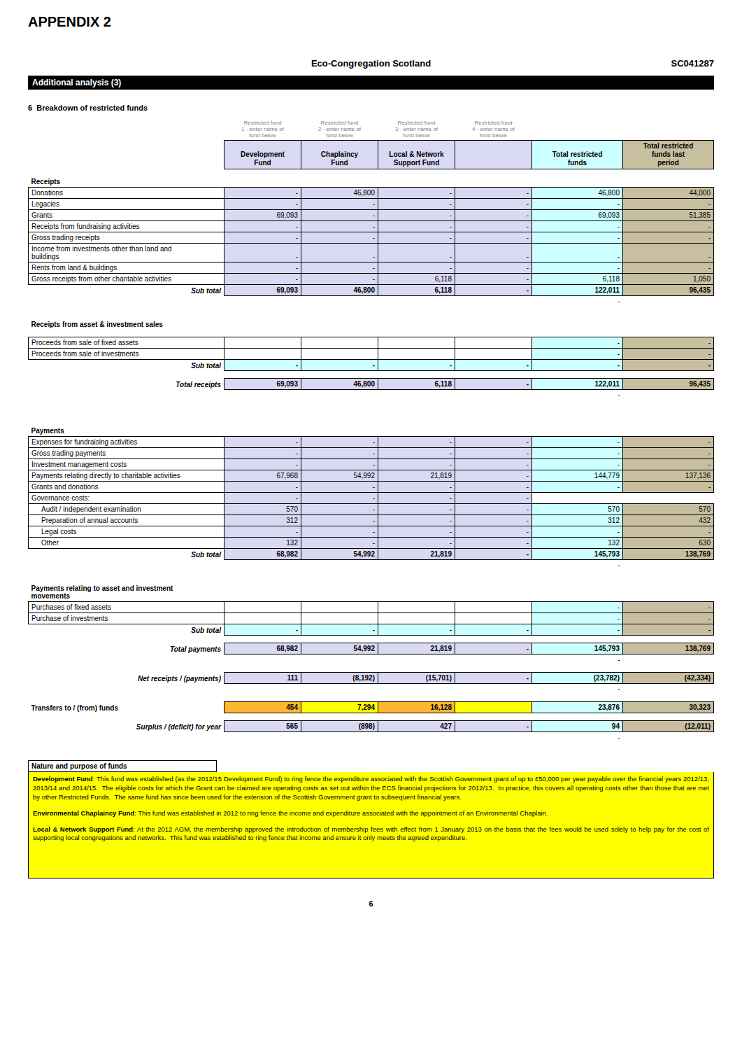APPENDIX 2
Eco-Congregation Scotland SC041287
Additional analysis (3)
6 Breakdown of restricted funds
| | Restricted fund 1 - enter name of fund below | Restricted fund 2 - enter name of fund below | Restricted fund 3 - enter name of fund below | Restricted fund 4 - enter name of fund below | | |
| | Development Fund | Chaplaincy Fund | Local & Network Support Fund | | Total restricted funds | Total restricted funds last period |
| Receipts | |
| Donations | - | 46,800 | - | - | 46,800 | 44,000 |
| Legacies | - | - | - | - | - | - |
| Grants | 69,093 | - | - | - | 69,093 | 51,385 |
| Receipts from fundraising activities | - | - | - | - | - | - |
| Gross trading receipts | - | - | - | - | - | - |
| Income from investments other than land and buildings | - | - | - | - | - | - |
| Rents from land & buildings | - | - | - | - | - | - |
| Gross receipts from other charitable activities | - | - | 6,118 | - | 6,118 | 1,050 |
| Sub total | 69,093 | 46,800 | 6,118 | - | 122,011 | 96,435 |
| | - | |
| Receipts from asset & investment sales | |
| Proceeds from sale of fixed assets | | | | | - | - |
| Proceeds from sale of investments | | | | | - | - |
| Sub total | - | - | - | - | - | - |
| Total receipts | 69,093 | 46,800 | 6,118 | - | 122,011 | 96,435 |
| | - | |
| Payments | |
| Expenses for fundraising activities | - | - | - | - | - | - |
| Gross trading payments | - | - | - | - | - | - |
| Investment management costs | - | - | - | - | - | - |
| Payments relating directly to charitable activities | 67,968 | 54,992 | 21,819 | - | 144,779 | 137,136 |
| Grants and donations | - | - | - | - | - | - |
| Governance costs: | - | - | - | - | | |
| Audit / independent examination | 570 | - | - | - | 570 | 570 |
| Preparation of annual accounts | 312 | - | - | - | 312 | 432 |
| Legal costs | - | - | - | - | - | - |
| Other | 132 | - | - | - | 132 | 630 |
| Sub total | 68,982 | 54,992 | 21,819 | - | 145,793 | 138,769 |
| | - | |
| Payments relating to asset and investment movements | |
| Purchases of fixed assets | | | | | - | - |
| Purchase of investments | | | | | - | - |
| Sub total | - | - | - | - | - | - |
| Total payments | 68,982 | 54,992 | 21,819 | - | 145,793 | 138,769 |
| | - | |
| Net receipts / (payments) | 111 | (8,192) | (15,701) | - | (23,782) | (42,334) |
| | - | |
| Transfers to / (from) funds | 454 | 7,294 | 16,128 | | 23,876 | 30,323 |
| Surplus / (deficit) for year | 565 | (898) | 427 | - | 94 | (12,011) |
| | - | |
Nature and purpose of funds
Development Fund: This fund was established (as the 2012/15 Development Fund) to ring fence the expenditure associated with the Scottish Government grant of up to £50,000 per year payable over the financial years 2012/13, 2013/14 and 2014/15. The eligible costs for which the Grant can be claimed are operating costs as set out within the ECS financial projections for 2012/13. In practice, this covers all operating costs other than those that are met by other Restricted Funds. The same fund has since been used for the extension of the Scottish Government grant to subsequent financial years.
Environmental Chaplaincy Fund: This fund was established in 2012 to ring fence the income and expenditure associated with the appointment of an Environmental Chaplain.
Local & Network Support Fund: At the 2012 AGM, the membership approved the introduction of membership fees with effect from 1 January 2013 on the basis that the fees would be used solely to help pay for the cost of supporting local congregations and networks. This fund was established to ring fence that income and ensure it only meets the agreed expenditure.
6